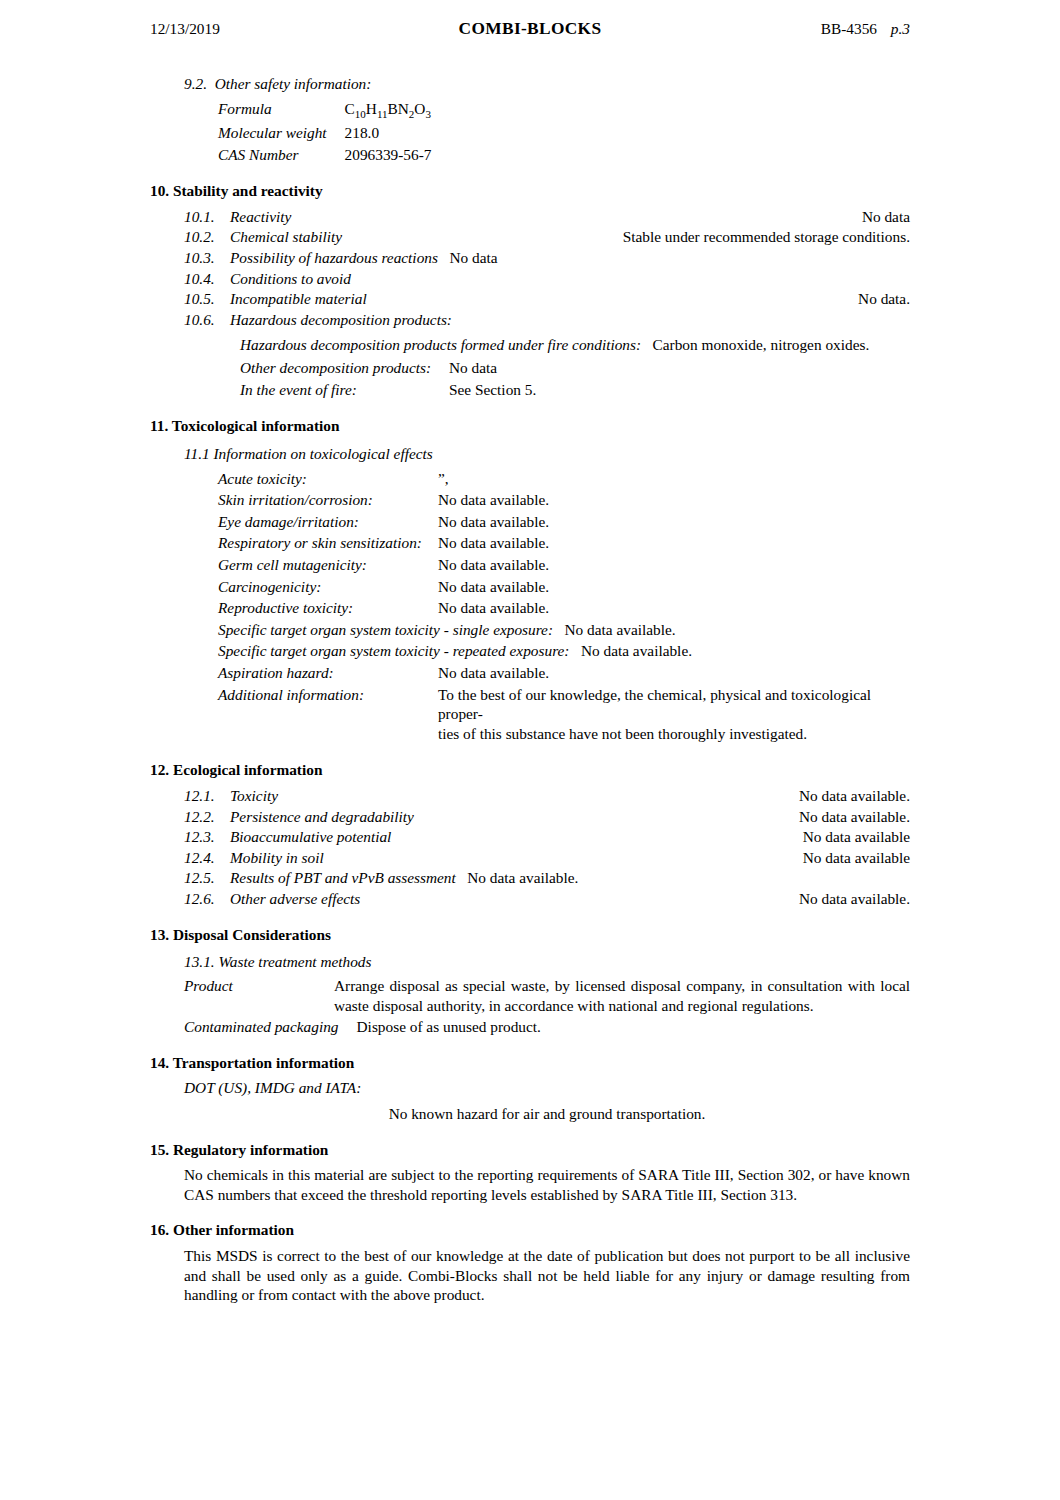12/13/2019
COMBI-BLOCKS
BB-4356 p.3
9.2. Other safety information:
| Formula | C 10 H 11 BN 2 O 3 |
| Molecular weight | 218.0 |
| CAS Number | 2096339-56-7 |
10. Stability and reactivity
10.1. Reactivity No data
10.2. Chemical stability Stable under recommended storage conditions.
10.3. Possibility of hazardous reactions No data
10.4. Conditions to avoid
10.5. Incompatible material No data.
10.6. Hazardous decomposition products:
Hazardous decomposition products formed under fire conditions: Carbon monoxide, nitrogen oxides.
| Other decomposition products: | No data |
| In the event of fire: | See Section 5. |
11. Toxicological information
11.1 Information on toxicological effects
| Acute toxicity: | ”, |
| Skin irritation/corrosion: | No data available. |
| Eye damage/irritation: | No data available. |
| Respiratory or skin sensitization: | No data available. |
| Germ cell mutagenicity: | No data available. |
| Carcinogenicity: | No data available. |
| Reproductive toxicity: | No data available. |
| Specific target organ system toxicity - single exposure: No data available. |
| Specific target organ system toxicity - repeated exposure: No data available. |
| Aspiration hazard: | No data available. |
| Additional information: | To the best of our knowledge, the chemical, physical and toxicological proper- ties of this substance have not been thoroughly investigated. |
12. Ecological information
12.1. Toxicity No data available.
12.2. Persistence and degradability No data available.
12.3. Bioaccumulative potential No data available
12.4. Mobility in soil No data available
12.5. Results of PBT and vPvB assessment No data available.
12.6. Other adverse effects No data available.
13. Disposal Considerations
13.1. Waste treatment methods
Product
Arrange disposal as special waste, by licensed disposal company, in consultation with local waste disposal authority, in accordance with national and regional regulations.
Contaminated packaging
Dispose of as unused product.
14. Transportation information
DOT (US), IMDG and IATA:
No known hazard for air and ground transportation.
15. Regulatory information
No chemicals in this material are subject to the reporting requirements of SARA Title III, Section 302, or have known CAS numbers that exceed the threshold reporting levels established by SARA Title III, Section 313.
16. Other information
This MSDS is correct to the best of our knowledge at the date of publication but does not purport to be all inclusive and shall be used only as a guide. Combi-Blocks shall not be held liable for any injury or damage resulting from handling or from contact with the above product.